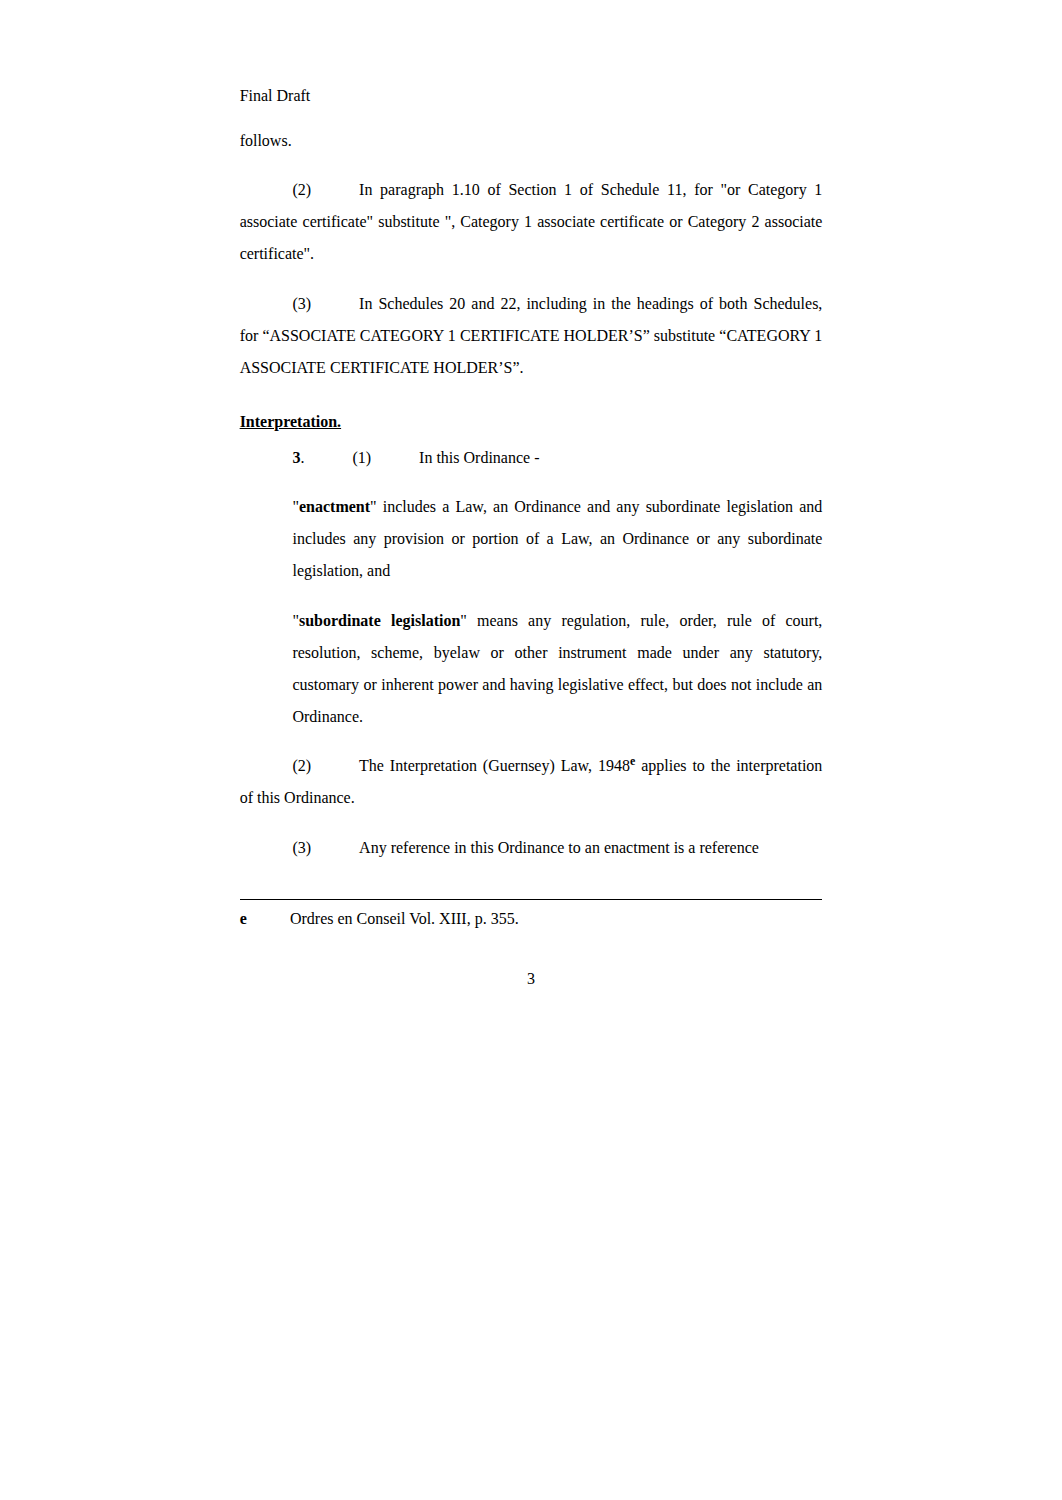Final Draft
follows.
(2) In paragraph 1.10 of Section 1 of Schedule 11, for "or Category 1 associate certificate" substitute ", Category 1 associate certificate or Category 2 associate certificate".
(3) In Schedules 20 and 22, including in the headings of both Schedules, for “ASSOCIATE CATEGORY 1 CERTIFICATE HOLDER’S” substitute “CATEGORY 1 ASSOCIATE CERTIFICATE HOLDER’S”.
Interpretation.
3. (1) In this Ordinance -
"enactment" includes a Law, an Ordinance and any subordinate legislation and includes any provision or portion of a Law, an Ordinance or any subordinate legislation, and
"subordinate legislation" means any regulation, rule, order, rule of court, resolution, scheme, byelaw or other instrument made under any statutory, customary or inherent power and having legislative effect, but does not include an Ordinance.
(2) The Interpretation (Guernsey) Law, 1948e applies to the interpretation of this Ordinance.
(3) Any reference in this Ordinance to an enactment is a reference
e Ordres en Conseil Vol. XIII, p. 355.
3